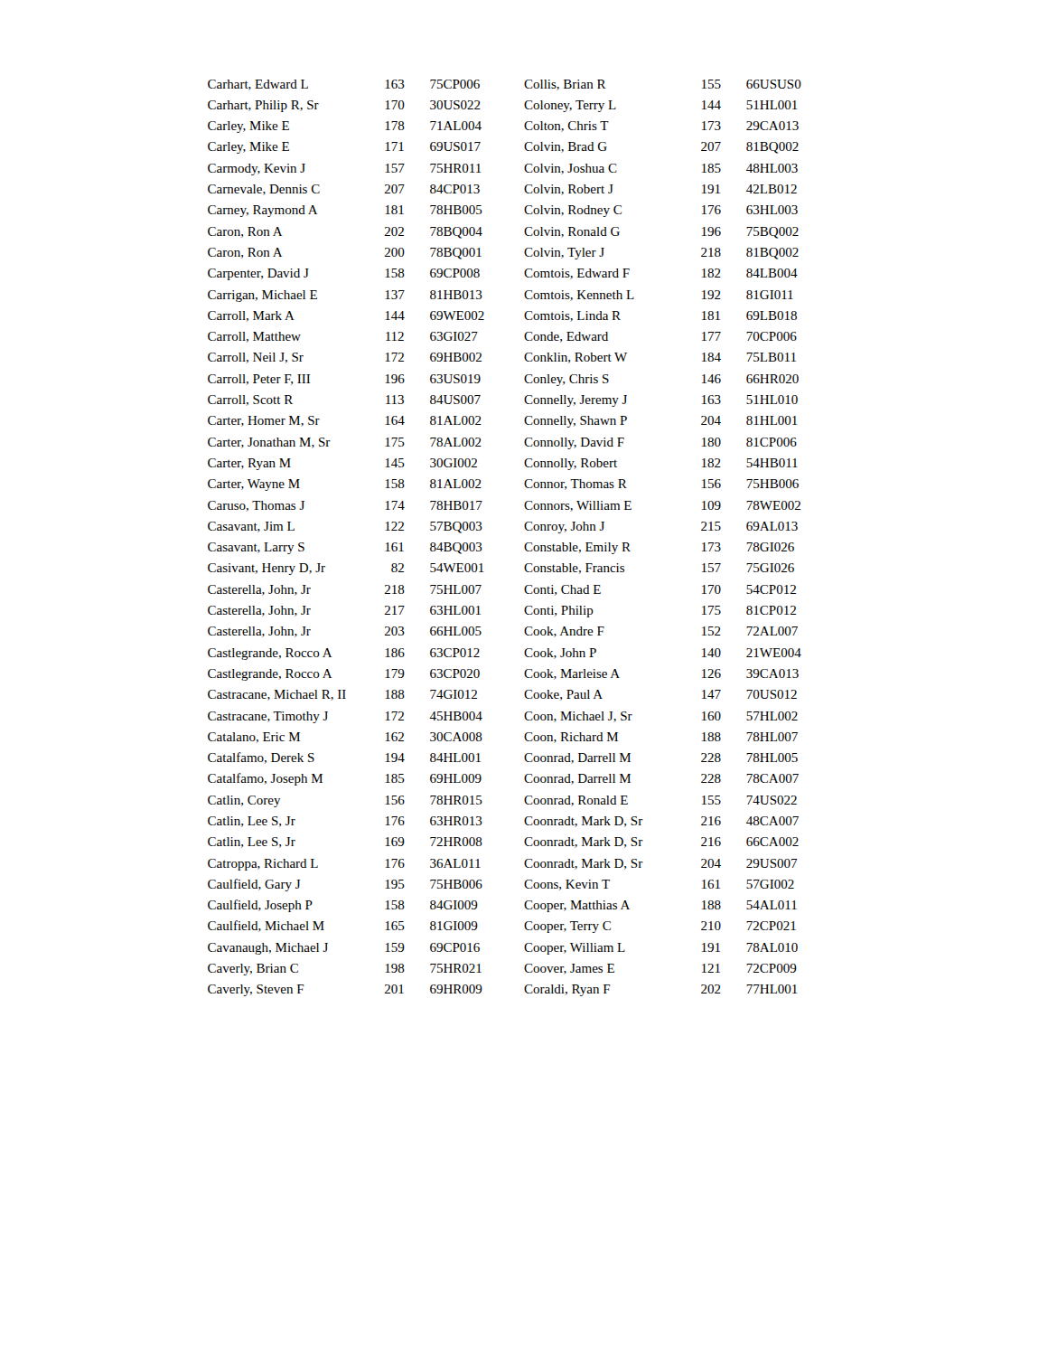| Carhart, Edward L | 163 | 75 | CP006 | Collis, Brian R | 155 | 66 | USUS0 |
| Carhart, Philip R, Sr | 170 | 30 | US022 | Coloney, Terry L | 144 | 51 | HL001 |
| Carley, Mike E | 178 | 71 | AL004 | Colton, Chris T | 173 | 29 | CA013 |
| Carley, Mike E | 171 | 69 | US017 | Colvin, Brad G | 207 | 81 | BQ002 |
| Carmody, Kevin J | 157 | 75 | HR011 | Colvin, Joshua C | 185 | 48 | HL003 |
| Carnevale, Dennis C | 207 | 84 | CP013 | Colvin, Robert J | 191 | 42 | LB012 |
| Carney, Raymond A | 181 | 78 | HB005 | Colvin, Rodney C | 176 | 63 | HL003 |
| Caron, Ron A | 202 | 78 | BQ004 | Colvin, Ronald G | 196 | 75 | BQ002 |
| Caron, Ron A | 200 | 78 | BQ001 | Colvin, Tyler J | 218 | 81 | BQ002 |
| Carpenter, David J | 158 | 69 | CP008 | Comtois, Edward F | 182 | 84 | LB004 |
| Carrigan, Michael E | 137 | 81 | HB013 | Comtois, Kenneth L | 192 | 81 | GI011 |
| Carroll, Mark A | 144 | 69 | WE002 | Comtois, Linda R | 181 | 69 | LB018 |
| Carroll, Matthew | 112 | 63 | GI027 | Conde, Edward | 177 | 70 | CP006 |
| Carroll, Neil J, Sr | 172 | 69 | HB002 | Conklin, Robert W | 184 | 75 | LB011 |
| Carroll, Peter F, III | 196 | 63 | US019 | Conley, Chris S | 146 | 66 | HR020 |
| Carroll, Scott R | 113 | 84 | US007 | Connelly, Jeremy J | 163 | 51 | HL010 |
| Carter, Homer M, Sr | 164 | 81 | AL002 | Connelly, Shawn P | 204 | 81 | HL001 |
| Carter, Jonathan M, Sr | 175 | 78 | AL002 | Connolly, David F | 180 | 81 | CP006 |
| Carter, Ryan M | 145 | 30 | GI002 | Connolly, Robert | 182 | 54 | HB011 |
| Carter, Wayne M | 158 | 81 | AL002 | Connor, Thomas R | 156 | 75 | HB006 |
| Caruso, Thomas J | 174 | 78 | HB017 | Connors, William E | 109 | 78 | WE002 |
| Casavant, Jim L | 122 | 57 | BQ003 | Conroy, John J | 215 | 69 | AL013 |
| Casavant, Larry S | 161 | 84 | BQ003 | Constable, Emily R | 173 | 78 | GI026 |
| Casivant, Henry D, Jr | 82 | 54 | WE001 | Constable, Francis | 157 | 75 | GI026 |
| Casterella, John, Jr | 218 | 75 | HL007 | Conti, Chad E | 170 | 54 | CP012 |
| Casterella, John, Jr | 217 | 63 | HL001 | Conti, Philip | 175 | 81 | CP012 |
| Casterella, John, Jr | 203 | 66 | HL005 | Cook, Andre F | 152 | 72 | AL007 |
| Castlegrande, Rocco A | 186 | 63 | CP012 | Cook, John P | 140 | 21 | WE004 |
| Castlegrande, Rocco A | 179 | 63 | CP020 | Cook, Marleise A | 126 | 39 | CA013 |
| Castracane, Michael R, II | 188 | 74 | GI012 | Cooke, Paul A | 147 | 70 | US012 |
| Castracane, Timothy J | 172 | 45 | HB004 | Coon, Michael J, Sr | 160 | 57 | HL002 |
| Catalano, Eric M | 162 | 30 | CA008 | Coon, Richard M | 188 | 78 | HL007 |
| Catalfamo, Derek S | 194 | 84 | HL001 | Coonrad, Darrell M | 228 | 78 | HL005 |
| Catalfamo, Joseph M | 185 | 69 | HL009 | Coonrad, Darrell M | 228 | 78 | CA007 |
| Catlin, Corey | 156 | 78 | HR015 | Coonrad, Ronald E | 155 | 74 | US022 |
| Catlin, Lee S, Jr | 176 | 63 | HR013 | Coonradt, Mark D, Sr | 216 | 48 | CA007 |
| Catlin, Lee S, Jr | 169 | 72 | HR008 | Coonradt, Mark D, Sr | 216 | 66 | CA002 |
| Catroppa, Richard L | 176 | 36 | AL011 | Coonradt, Mark D, Sr | 204 | 29 | US007 |
| Caulfield, Gary J | 195 | 75 | HB006 | Coons, Kevin T | 161 | 57 | GI002 |
| Caulfield, Joseph P | 158 | 84 | GI009 | Cooper, Matthias A | 188 | 54 | AL011 |
| Caulfield, Michael M | 165 | 81 | GI009 | Cooper, Terry C | 210 | 72 | CP021 |
| Cavanaugh, Michael J | 159 | 69 | CP016 | Cooper, William L | 191 | 78 | AL010 |
| Caverly, Brian C | 198 | 75 | HR021 | Coover, James E | 121 | 72 | CP009 |
| Caverly, Steven F | 201 | 69 | HR009 | Coraldi, Ryan F | 202 | 77 | HL001 |